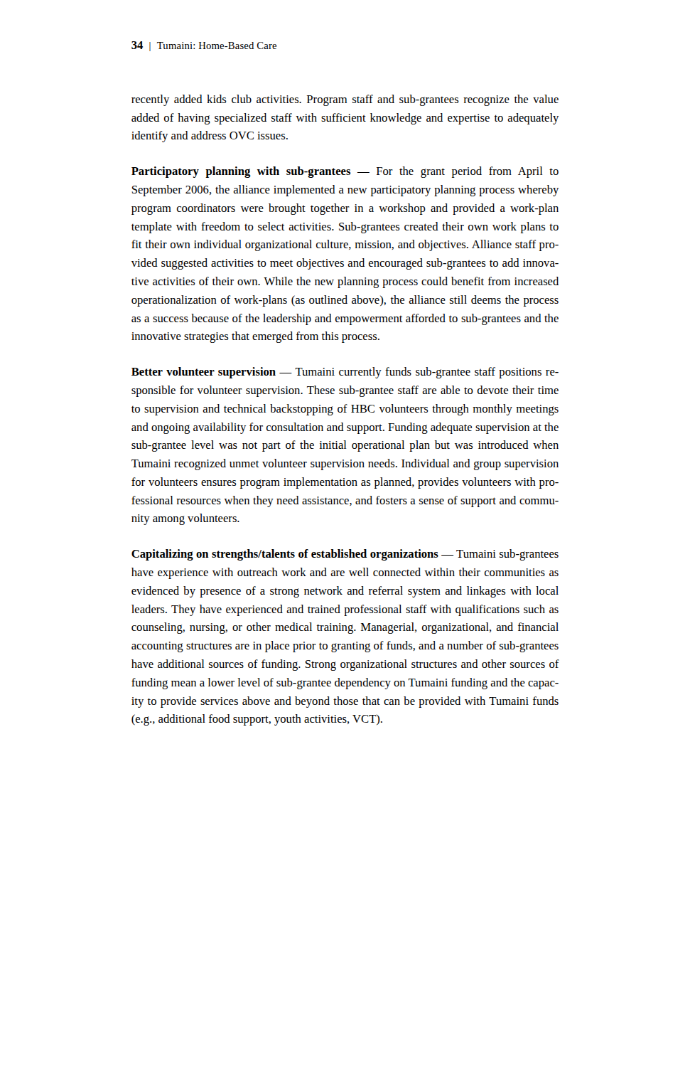34|Tumaini: Home-Based Care
recently added kids club activities. Program staff and sub-grantees recognize the value added of having specialized staff with sufficient knowledge and expertise to adequately identify and address OVC issues.
Participatory planning with sub-grantees — For the grant period from April to September 2006, the alliance implemented a new participatory planning process whereby program coordinators were brought together in a workshop and provided a work-plan template with freedom to select activities. Sub-grantees created their own work plans to fit their own individual organizational culture, mission, and objectives. Alliance staff provided suggested activities to meet objectives and encouraged sub-grantees to add innovative activities of their own. While the new planning process could benefit from increased operationalization of work-plans (as outlined above), the alliance still deems the process as a success because of the leadership and empowerment afforded to sub-grantees and the innovative strategies that emerged from this process.
Better volunteer supervision — Tumaini currently funds sub-grantee staff positions responsible for volunteer supervision. These sub-grantee staff are able to devote their time to supervision and technical backstopping of HBC volunteers through monthly meetings and ongoing availability for consultation and support. Funding adequate supervision at the sub-grantee level was not part of the initial operational plan but was introduced when Tumaini recognized unmet volunteer supervision needs. Individual and group supervision for volunteers ensures program implementation as planned, provides volunteers with professional resources when they need assistance, and fosters a sense of support and community among volunteers.
Capitalizing on strengths/talents of established organizations — Tumaini sub-grantees have experience with outreach work and are well connected within their communities as evidenced by presence of a strong network and referral system and linkages with local leaders. They have experienced and trained professional staff with qualifications such as counseling, nursing, or other medical training. Managerial, organizational, and financial accounting structures are in place prior to granting of funds, and a number of sub-grantees have additional sources of funding. Strong organizational structures and other sources of funding mean a lower level of sub-grantee dependency on Tumaini funding and the capacity to provide services above and beyond those that can be provided with Tumaini funds (e.g., additional food support, youth activities, VCT).